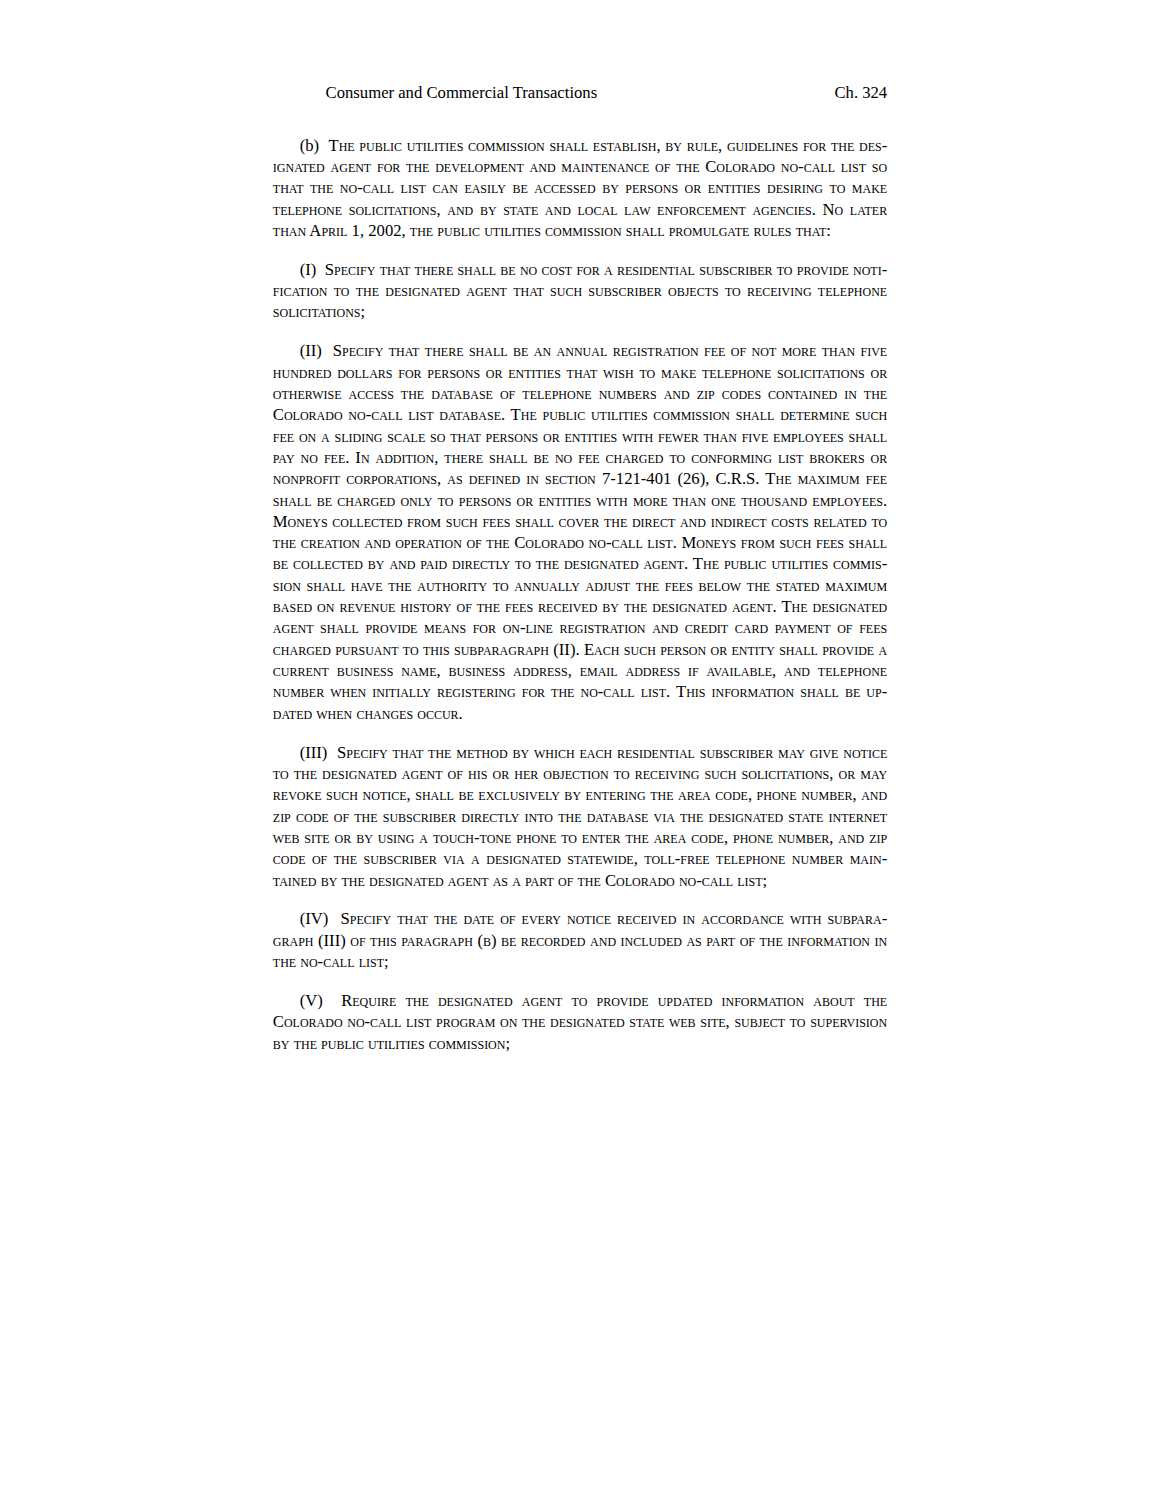Consumer and Commercial Transactions Ch. 324
(b) The public utilities commission shall establish, by rule, guidelines for the designated agent for the development and maintenance of the Colorado no-call list so that the no-call list can easily be accessed by persons or entities desiring to make telephone solicitations, and by state and local law enforcement agencies. No later than April 1, 2002, the public utilities commission shall promulgate rules that:
(I) Specify that there shall be no cost for a residential subscriber to provide notification to the designated agent that such subscriber objects to receiving telephone solicitations;
(II) Specify that there shall be an annual registration fee of not more than five hundred dollars for persons or entities that wish to make telephone solicitations or otherwise access the database of telephone numbers and zip codes contained in the Colorado no-call list database. The public utilities commission shall determine such fee on a sliding scale so that persons or entities with fewer than five employees shall pay no fee. In addition, there shall be no fee charged to conforming list brokers or nonprofit corporations, as defined in section 7-121-401 (26), C.R.S. The maximum fee shall be charged only to persons or entities with more than one thousand employees. Moneys collected from such fees shall cover the direct and indirect costs related to the creation and operation of the Colorado no-call list. Moneys from such fees shall be collected by and paid directly to the designated agent. The public utilities commission shall have the authority to annually adjust the fees below the stated maximum based on revenue history of the fees received by the designated agent. The designated agent shall provide means for on-line registration and credit card payment of fees charged pursuant to this subparagraph (II). Each such person or entity shall provide a current business name, business address, email address if available, and telephone number when initially registering for the no-call list. This information shall be updated when changes occur.
(III) Specify that the method by which each residential subscriber may give notice to the designated agent of his or her objection to receiving such solicitations, or may revoke such notice, shall be exclusively by entering the area code, phone number, and zip code of the subscriber directly into the database via the designated state internet web site or by using a touch-tone phone to enter the area code, phone number, and zip code of the subscriber via a designated statewide, toll-free telephone number maintained by the designated agent as a part of the Colorado no-call list;
(IV) Specify that the date of every notice received in accordance with subparagraph (III) of this paragraph (b) be recorded and included as part of the information in the no-call list;
(V) Require the designated agent to provide updated information about the Colorado no-call list program on the designated state web site, subject to supervision by the public utilities commission;